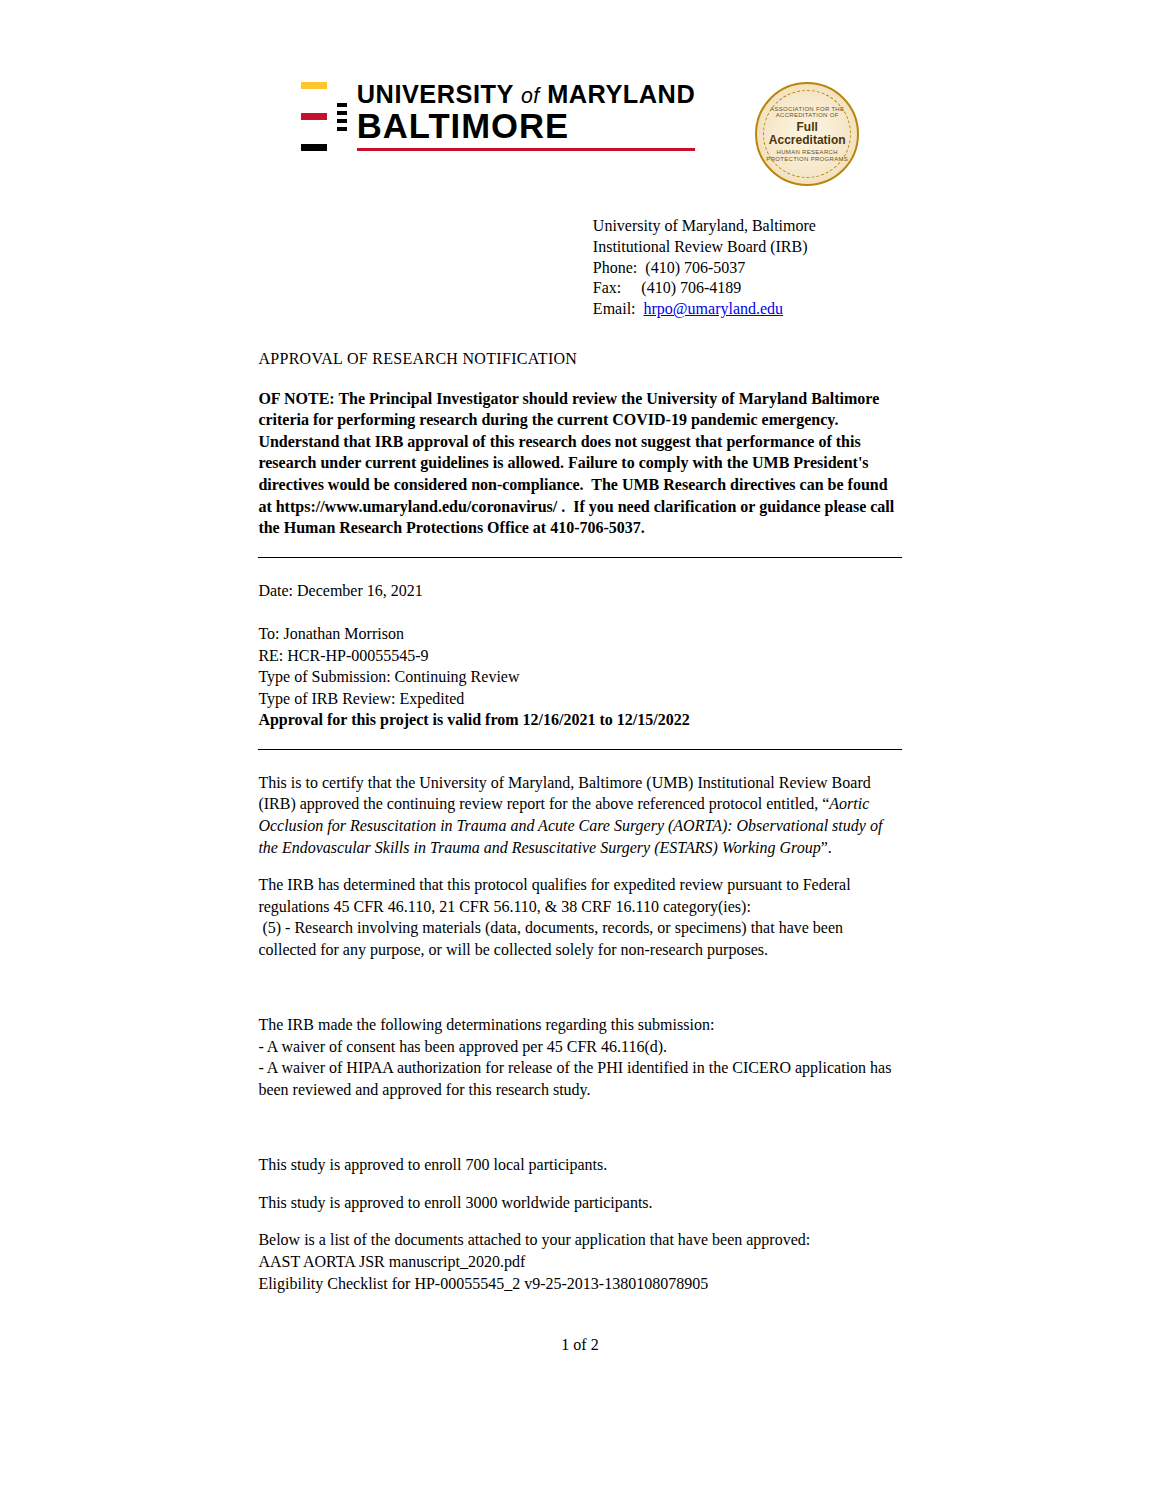UNIVERSITY of MARYLAND
BALTIMORE
ASSOCIATION FOR THE ACCREDITATION OF
Full
Accreditation
HUMAN RESEARCH PROTECTION PROGRAMS
University of Maryland, Baltimore
Institutional Review Board (IRB)
Phone: (410) 706-5037
Fax: (410) 706-4189
Email: hrpo@umaryland.edu
APPROVAL OF RESEARCH NOTIFICATION
OF NOTE: The Principal Investigator should review the University of Maryland Baltimore criteria for performing research during the current COVID-19 pandemic emergency. Understand that IRB approval of this research does not suggest that performance of this research under current guidelines is allowed. Failure to comply with the UMB President's directives would be considered non-compliance. The UMB Research directives can be found at https://www.umaryland.edu/coronavirus/ . If you need clarification or guidance please call the Human Research Protections Office at 410-706-5037.
Date: December 16, 2021
To: Jonathan Morrison
RE: HCR-HP-00055545-9
Type of Submission: Continuing Review
Type of IRB Review: Expedited
Approval for this project is valid from 12/16/2021 to 12/15/2022
This is to certify that the University of Maryland, Baltimore (UMB) Institutional Review Board (IRB) approved the continuing review report for the above referenced protocol entitled, “Aortic Occlusion for Resuscitation in Trauma and Acute Care Surgery (AORTA): Observational study of the Endovascular Skills in Trauma and Resuscitative Surgery (ESTARS) Working Group”.
The IRB has determined that this protocol qualifies for expedited review pursuant to Federal regulations 45 CFR 46.110, 21 CFR 56.110, & 38 CRF 16.110 category(ies):
(5) - Research involving materials (data, documents, records, or specimens) that have been collected for any purpose, or will be collected solely for non-research purposes.
The IRB made the following determinations regarding this submission:
- A waiver of consent has been approved per 45 CFR 46.116(d).
- A waiver of HIPAA authorization for release of the PHI identified in the CICERO application has been reviewed and approved for this research study.
This study is approved to enroll 700 local participants.
This study is approved to enroll 3000 worldwide participants.
Below is a list of the documents attached to your application that have been approved:
AAST AORTA JSR manuscript_2020.pdf
Eligibility Checklist for HP-00055545_2 v9-25-2013-1380108078905
1 of 2